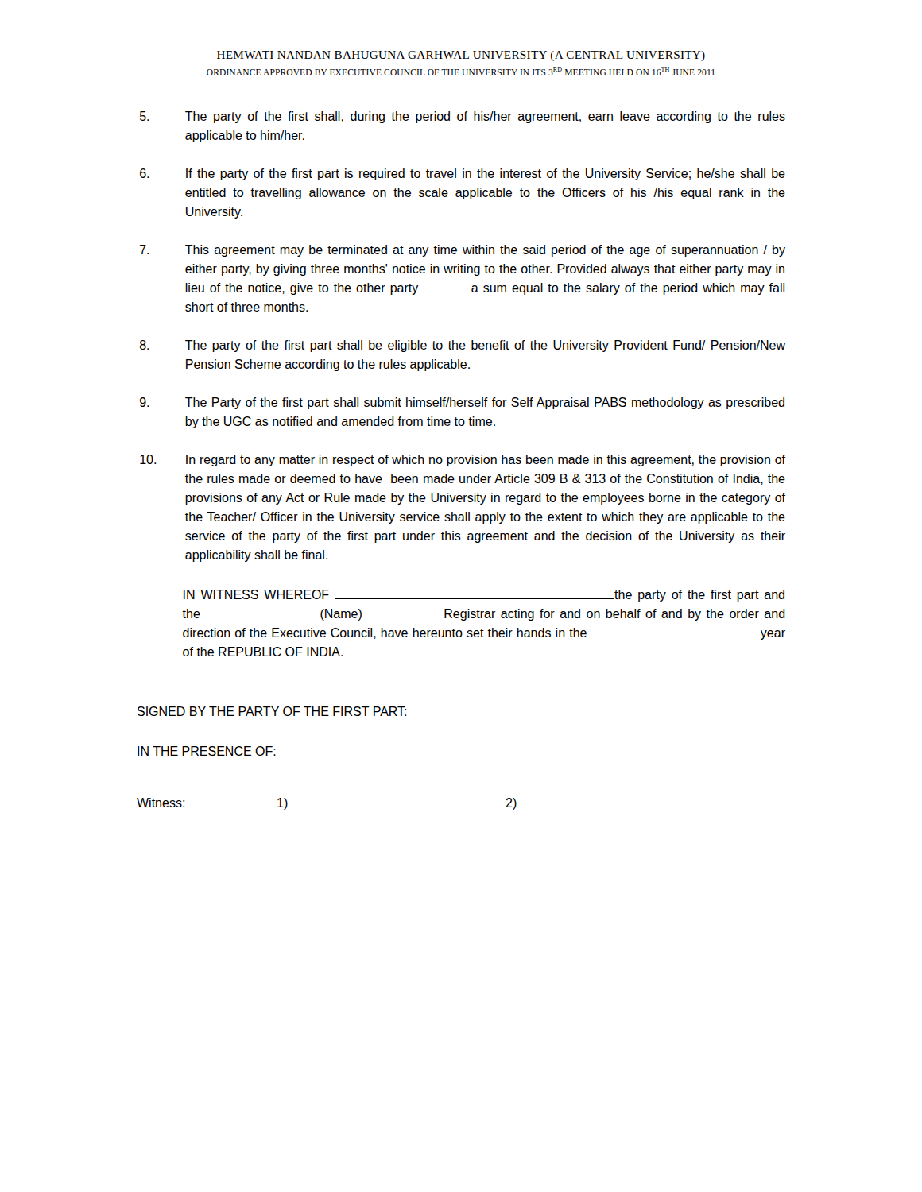HEMWATI NANDAN BAHUGUNA GARHWAL UNIVERSITY (A CENTRAL UNIVERSITY)
ORDINANCE APPROVED BY EXECUTIVE COUNCIL OF THE UNIVERSITY IN ITS 3RD MEETING HELD ON 16TH JUNE 2011
5. The party of the first shall, during the period of his/her agreement, earn leave according to the rules applicable to him/her.
6. If the party of the first part is required to travel in the interest of the University Service; he/she shall be entitled to travelling allowance on the scale applicable to the Officers of his /his equal rank in the University.
7. This agreement may be terminated at any time within the said period of the age of superannuation / by either party, by giving three months' notice in writing to the other. Provided always that either party may in lieu of the notice, give to the other party a sum equal to the salary of the period which may fall short of three months.
8. The party of the first part shall be eligible to the benefit of the University Provident Fund/ Pension/New Pension Scheme according to the rules applicable.
9. The Party of the first part shall submit himself/herself for Self Appraisal PABS methodology as prescribed by the UGC as notified and amended from time to time.
10. In regard to any matter in respect of which no provision has been made in this agreement, the provision of the rules made or deemed to have been made under Article 309 B & 313 of the Constitution of India, the provisions of any Act or Rule made by the University in regard to the employees borne in the category of the Teacher/ Officer in the University service shall apply to the extent to which they are applicable to the service of the party of the first part under this agreement and the decision of the University as their applicability shall be final.
IN WITNESS WHEREOF the party of the first part and the (Name) Registrar acting for and on behalf of and by the order and direction of the Executive Council, have hereunto set their hands in the year of the REPUBLIC OF INDIA.
SIGNED BY THE PARTY OF THE FIRST PART:
IN THE PRESENCE OF:
Witness: 1) 2)